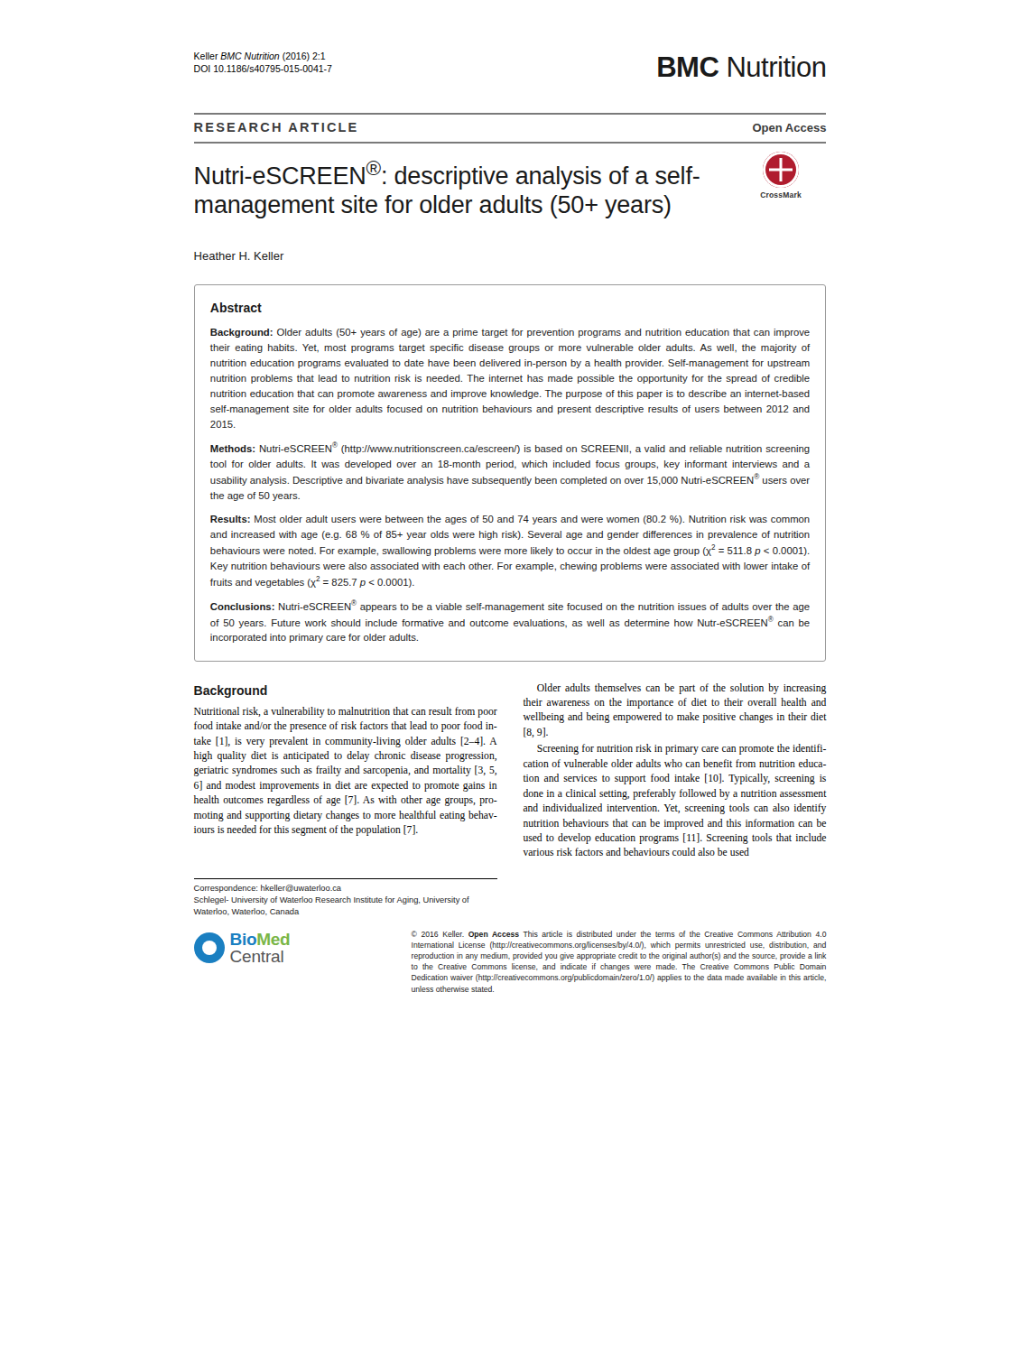Keller BMC Nutrition (2016) 2:1
DOI 10.1186/s40795-015-0041-7
BMC Nutrition
RESEARCH ARTICLE
Open Access
CrossMark
Nutri-eSCREEN®: descriptive analysis of a self-management site for older adults (50+ years)
Heather H. Keller
Abstract
Background: Older adults (50+ years of age) are a prime target for prevention programs and nutrition education that can improve their eating habits. Yet, most programs target specific disease groups or more vulnerable older adults. As well, the majority of nutrition education programs evaluated to date have been delivered in-person by a health provider. Self-management for upstream nutrition problems that lead to nutrition risk is needed. The internet has made possible the opportunity for the spread of credible nutrition education that can promote awareness and improve knowledge. The purpose of this paper is to describe an internet-based self-management site for older adults focused on nutrition behaviours and present descriptive results of users between 2012 and 2015.
Methods: Nutri-eSCREEN® (http://www.nutritionscreen.ca/escreen/) is based on SCREENII, a valid and reliable nutrition screening tool for older adults. It was developed over an 18-month period, which included focus groups, key informant interviews and a usability analysis. Descriptive and bivariate analysis have subsequently been completed on over 15,000 Nutri-eSCREEN® users over the age of 50 years.
Results: Most older adult users were between the ages of 50 and 74 years and were women (80.2 %). Nutrition risk was common and increased with age (e.g. 68 % of 85+ year olds were high risk). Several age and gender differences in prevalence of nutrition behaviours were noted. For example, swallowing problems were more likely to occur in the oldest age group (χ2 = 511.8 p < 0.0001). Key nutrition behaviours were also associated with each other. For example, chewing problems were associated with lower intake of fruits and vegetables (χ2 = 825.7 p < 0.0001).
Conclusions: Nutri-eSCREEN® appears to be a viable self-management site focused on the nutrition issues of adults over the age of 50 years. Future work should include formative and outcome evaluations, as well as determine how Nutr-eSCREEN® can be incorporated into primary care for older adults.
Background
Nutritional risk, a vulnerability to malnutrition that can result from poor food intake and/or the presence of risk factors that lead to poor food intake [1], is very prevalent in community-living older adults [2–4]. A high quality diet is anticipated to delay chronic disease progression, geriatric syndromes such as frailty and sarcopenia, and mortality [3, 5, 6] and modest improvements in diet are expected to promote gains in health outcomes regardless of age [7]. As with other age groups, promoting and supporting dietary changes to more healthful eating behaviours is needed for this segment of the population [7].
Older adults themselves can be part of the solution by increasing their awareness on the importance of diet to their overall health and wellbeing and being empowered to make positive changes in their diet [8, 9].
Screening for nutrition risk in primary care can promote the identification of vulnerable older adults who can benefit from nutrition education and services to support food intake [10]. Typically, screening is done in a clinical setting, preferably followed by a nutrition assessment and individualized intervention. Yet, screening tools can also identify nutrition behaviours that can be improved and this information can be used to develop education programs [11]. Screening tools that include various risk factors and behaviours could also be used
Correspondence: hkeller@uwaterloo.ca
Schlegel- University of Waterloo Research Institute for Aging, University of Waterloo, Waterloo, Canada
BioMed
Central
© 2016 Keller. Open Access This article is distributed under the terms of the Creative Commons Attribution 4.0 International License (http://creativecommons.org/licenses/by/4.0/), which permits unrestricted use, distribution, and reproduction in any medium, provided you give appropriate credit to the original author(s) and the source, provide a link to the Creative Commons license, and indicate if changes were made. The Creative Commons Public Domain Dedication waiver (http://creativecommons.org/publicdomain/zero/1.0/) applies to the data made available in this article, unless otherwise stated.